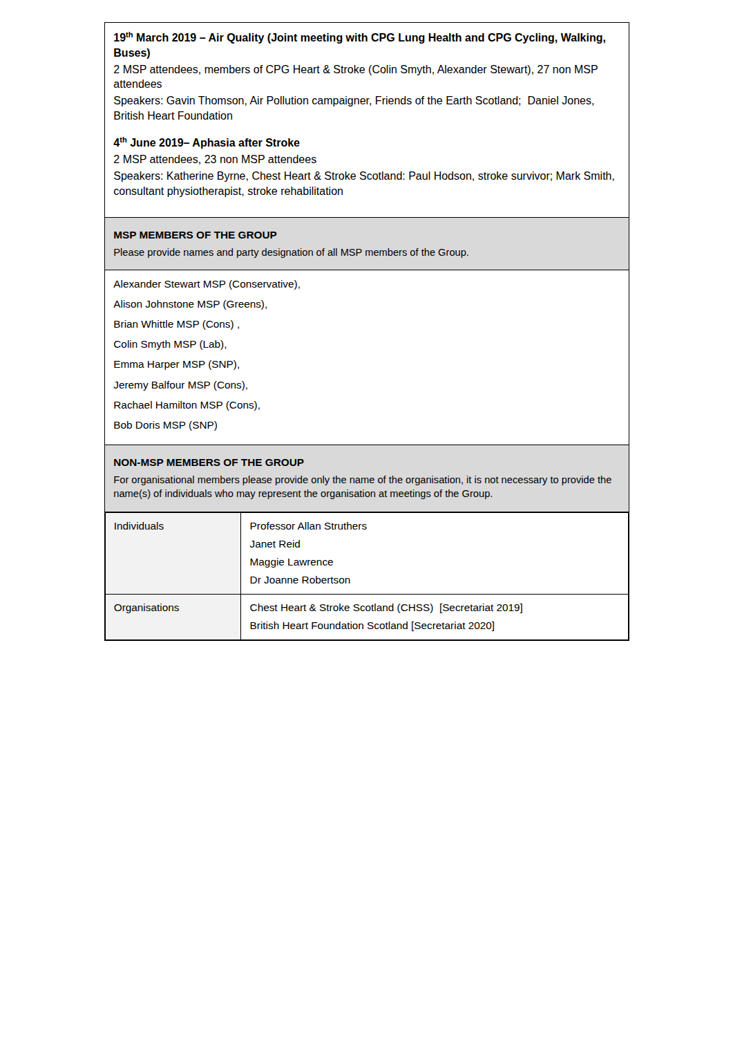| 19 th March 2019 – Air Quality (Joint meeting with CPG Lung Health and CPG Cycling, Walking, Buses) 2 MSP attendees, members of CPG Heart & Stroke (Colin Smyth, Alexander Stewart), 27 non MSP attendees Speakers: Gavin Thomson, Air Pollution campaigner, Friends of the Earth Scotland; Daniel Jones, British Heart Foundation 4 th June 2019– Aphasia after Stroke 2 MSP attendees, 23 non MSP attendees Speakers: Katherine Byrne, Chest Heart & Stroke Scotland: Paul Hodson, stroke survivor; Mark Smith, consultant physiotherapist, stroke rehabilitation |
| MSP MEMBERS OF THE GROUP Please provide names and party designation of all MSP members of the Group. |
| Alexander Stewart MSP (Conservative), Alison Johnstone MSP (Greens), Brian Whittle MSP (Cons) , Colin Smyth MSP (Lab), Emma Harper MSP (SNP), Jeremy Balfour MSP (Cons), Rachael Hamilton MSP (Cons), Bob Doris MSP (SNP) |
| NON-MSP MEMBERS OF THE GROUP For organisational members please provide only the name of the organisation, it is not necessary to provide the name(s) of individuals who may represent the organisation at meetings of the Group. |
| / Individuals / Professor Allan Struthers Janet Reid Maggie Lawrence Dr Joanne Robertson / / Organisations / Chest Heart & Stroke Scotland (CHSS) [Secretariat 2019] British Heart Foundation Scotland [Secretariat 2020] / |